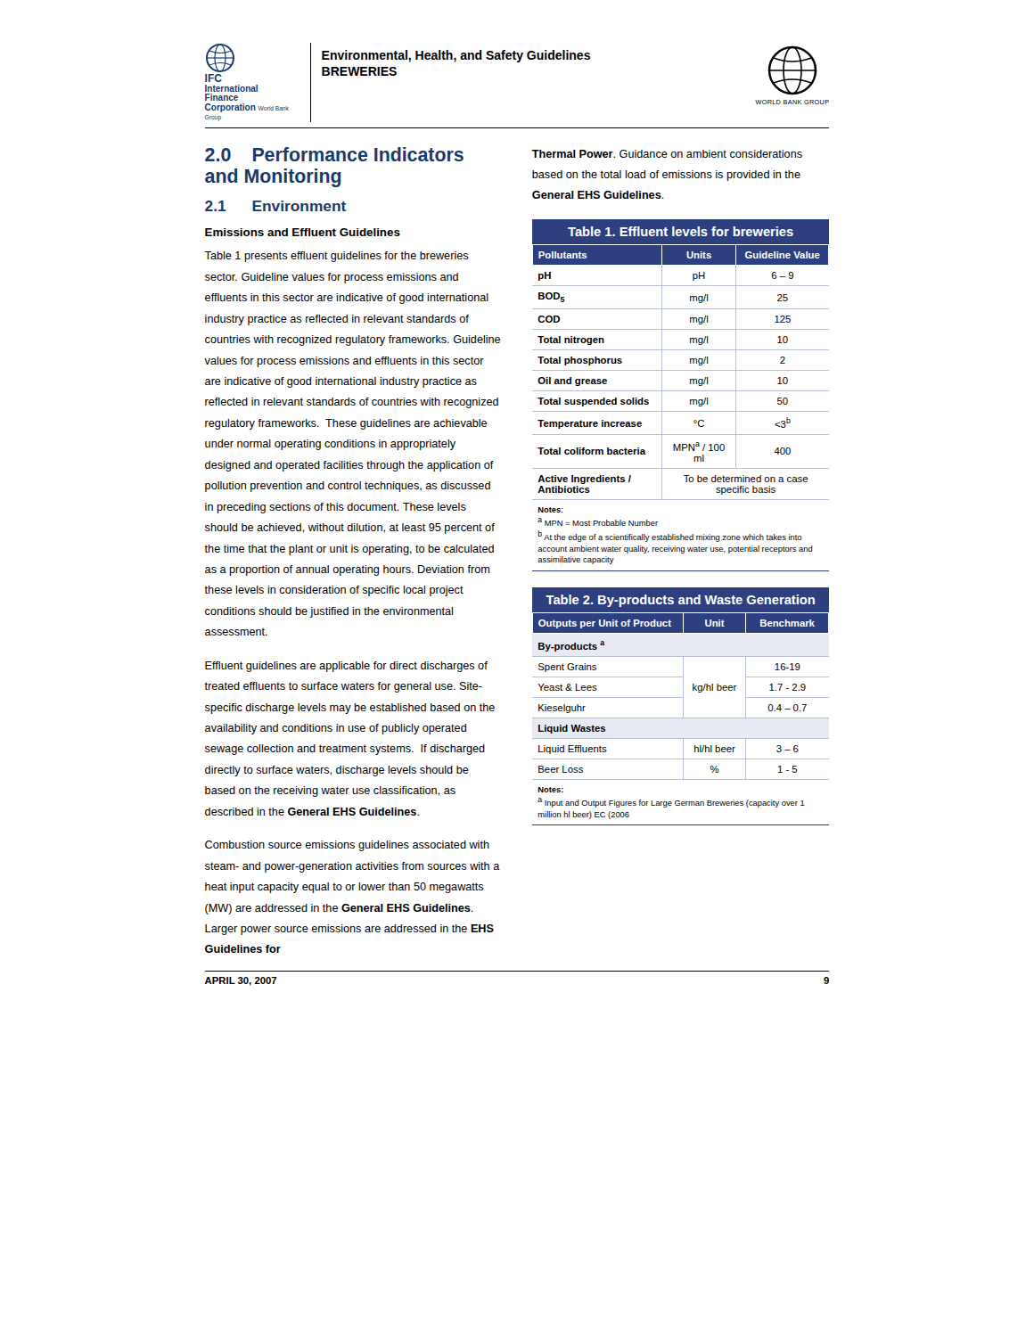IFC
International
Finance
Corporation World Bank Group
Environmental, Health, and Safety Guidelines
BREWERIES
WORLD BANK GROUP
2.0 Performance Indicators and Monitoring
2.1 Environment
Emissions and Effluent Guidelines
Table 1 presents effluent guidelines for the breweries sector. Guideline values for process emissions and effluents in this sector are indicative of good international industry practice as reflected in relevant standards of countries with recognized regulatory frameworks. Guideline values for process emissions and effluents in this sector are indicative of good international industry practice as reflected in relevant standards of countries with recognized regulatory frameworks. These guidelines are achievable under normal operating conditions in appropriately designed and operated facilities through the application of pollution prevention and control techniques, as discussed in preceding sections of this document. These levels should be achieved, without dilution, at least 95 percent of the time that the plant or unit is operating, to be calculated as a proportion of annual operating hours. Deviation from these levels in consideration of specific local project conditions should be justified in the environmental assessment.
Effluent guidelines are applicable for direct discharges of treated effluents to surface waters for general use. Site-specific discharge levels may be established based on the availability and conditions in use of publicly operated sewage collection and treatment systems. If discharged directly to surface waters, discharge levels should be based on the receiving water use classification, as described in the General EHS Guidelines.
Combustion source emissions guidelines associated with steam- and power-generation activities from sources with a heat input capacity equal to or lower than 50 megawatts (MW) are addressed in the General EHS Guidelines. Larger power source emissions are addressed in the EHS Guidelines for
Thermal Power. Guidance on ambient considerations based on the total load of emissions is provided in the General EHS Guidelines.
Table 1. Effluent levels for breweries
| Pollutants | Units | Guideline Value |
| --- | --- | --- |
| pH | pH | 6 – 9 |
| BOD 5 | mg/l | 25 |
| COD | mg/l | 125 |
| Total nitrogen | mg/l | 10 |
| Total phosphorus | mg/l | 2 |
| Oil and grease | mg/l | 10 |
| Total suspended solids | mg/l | 50 |
| Temperature increase | °C | <3 b |
| Total coliform bacteria | MPN a / 100 ml | 400 |
| Active Ingredients / Antibiotics | To be determined on a case specific basis |
| Notes : a MPN = Most Probable Number b At the edge of a scientifically established mixing zone which takes into account ambient water quality, receiving water use, potential receptors and assimilative capacity |
Table 2. By-products and Waste Generation
| Outputs per Unit of Product | Unit | Benchmark |
| --- | --- | --- |
| By-products a |
| Spent Grains | kg/hl beer | 16-19 |
| Yeast & Lees | 1.7 - 2.9 |
| Kieselguhr | 0.4 – 0.7 |
| Liquid Wastes |
| Liquid Effluents | hl/hl beer | 3 – 6 |
| Beer Loss | % | 1 - 5 |
| Notes: a Input and Output Figures for Large German Breweries (capacity over 1 million hl beer) EC (2006 |
APRIL 30, 2007 9